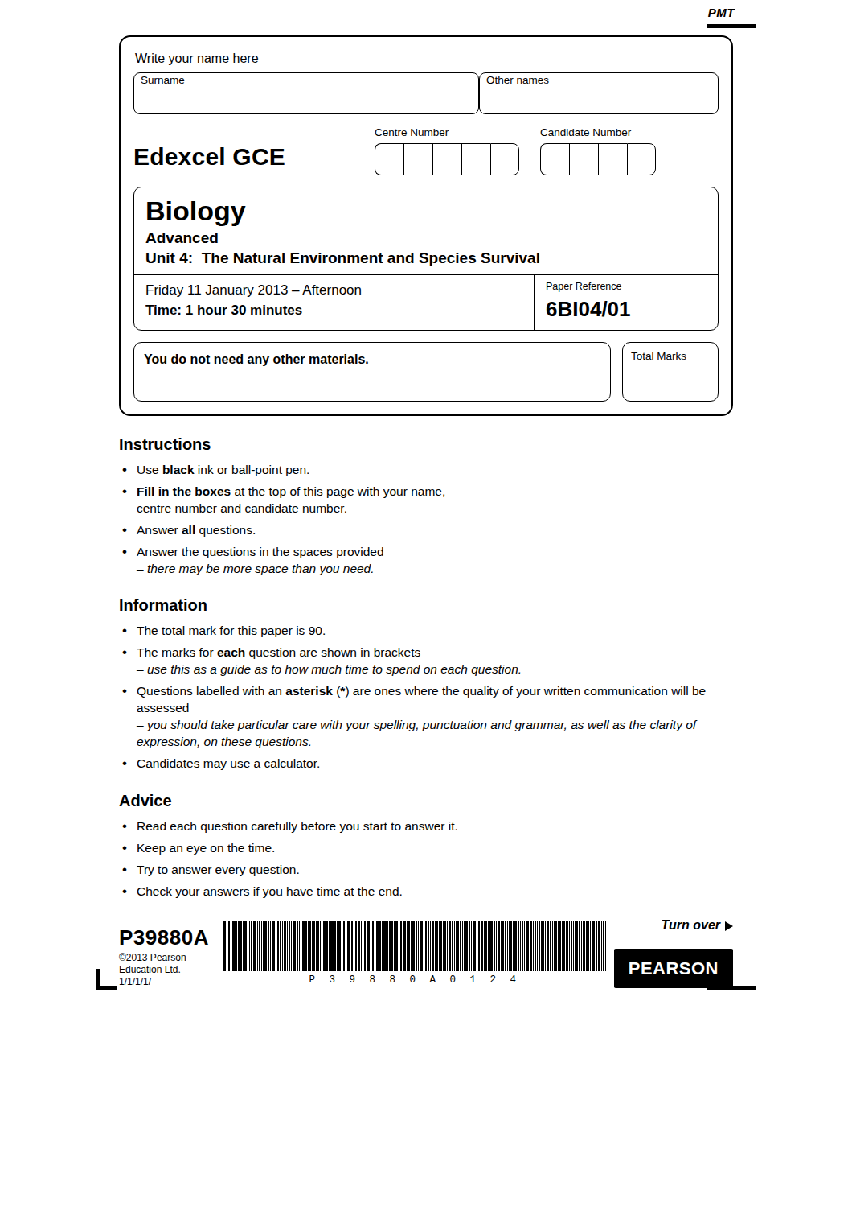PMT
Write your name here
Surname
Other names
Edexcel GCE
Centre Number
Candidate Number
Biology
Advanced
Unit 4: The Natural Environment and Species Survival
Friday 11 January 2013 – Afternoon
Time: 1 hour 30 minutes
Paper Reference
6BI04/01
You do not need any other materials.
Total Marks
Instructions
Use black ink or ball-point pen.
Fill in the boxes at the top of this page with your name,
centre number and candidate number.
Answer all questions.
Answer the questions in the spaces provided
– there may be more space than you need.
Information
The total mark for this paper is 90.
The marks for each question are shown in brackets
– use this as a guide as to how much time to spend on each question.
Questions labelled with an asterisk (*) are ones where the quality of your written communication will be assessed
– you should take particular care with your spelling, punctuation and grammar, as well as the clarity of expression, on these questions.
Candidates may use a calculator.
Advice
Read each question carefully before you start to answer it.
Keep an eye on the time.
Try to answer every question.
Check your answers if you have time at the end.
Turn over
P39880A
©2013 Pearson Education Ltd.
1/1/1/1/
P 3 9 8 8 0 A 0 1 2 4
PEARSON